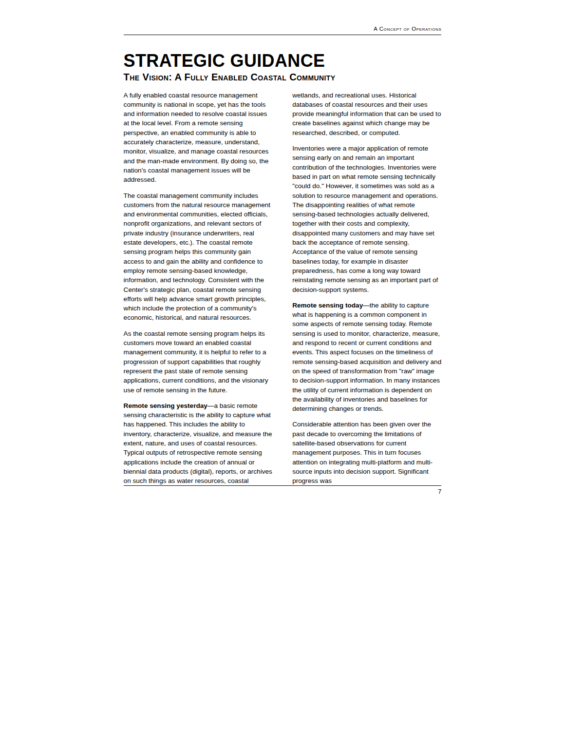A Concept of Operations
STRATEGIC GUIDANCE
The Vision: A Fully Enabled Coastal Community
A fully enabled coastal resource management community is national in scope, yet has the tools and information needed to resolve coastal issues at the local level. From a remote sensing perspective, an enabled community is able to accurately characterize, measure, understand, monitor, visualize, and manage coastal resources and the man-made environment. By doing so, the nation's coastal management issues will be addressed.
The coastal management community includes customers from the natural resource management and environmental communities, elected officials, nonprofit organizations, and relevant sectors of private industry (insurance underwriters, real estate developers, etc.). The coastal remote sensing program helps this community gain access to and gain the ability and confidence to employ remote sensing-based knowledge, information, and technology. Consistent with the Center's strategic plan, coastal remote sensing efforts will help advance smart growth principles, which include the protection of a community's economic, historical, and natural resources.
As the coastal remote sensing program helps its customers move toward an enabled coastal management community, it is helpful to refer to a progression of support capabilities that roughly represent the past state of remote sensing applications, current conditions, and the visionary use of remote sensing in the future.
Remote sensing yesterday—a basic remote sensing characteristic is the ability to capture what has happened. This includes the ability to inventory, characterize, visualize, and measure the extent, nature, and uses of coastal resources. Typical outputs of retrospective remote sensing applications include the creation of annual or biennial data products (digital), reports, or archives on such things as water resources, coastal wetlands, and recreational uses. Historical databases of coastal resources and their uses provide meaningful information that can be used to create baselines against which change may be researched, described, or computed.
Inventories were a major application of remote sensing early on and remain an important contribution of the technologies. Inventories were based in part on what remote sensing technically "could do." However, it sometimes was sold as a solution to resource management and operations. The disappointing realities of what remote sensing-based technologies actually delivered, together with their costs and complexity, disappointed many customers and may have set back the acceptance of remote sensing. Acceptance of the value of remote sensing baselines today, for example in disaster preparedness, has come a long way toward reinstating remote sensing as an important part of decision-support systems.
Remote sensing today—the ability to capture what is happening is a common component in some aspects of remote sensing today. Remote sensing is used to monitor, characterize, measure, and respond to recent or current conditions and events. This aspect focuses on the timeliness of remote sensing-based acquisition and delivery and on the speed of transformation from "raw" image to decision-support information. In many instances the utility of current information is dependent on the availability of inventories and baselines for determining changes or trends.
Considerable attention has been given over the past decade to overcoming the limitations of satellite-based observations for current management purposes. This in turn focuses attention on integrating multi-platform and multi-source inputs into decision support. Significant progress was
7